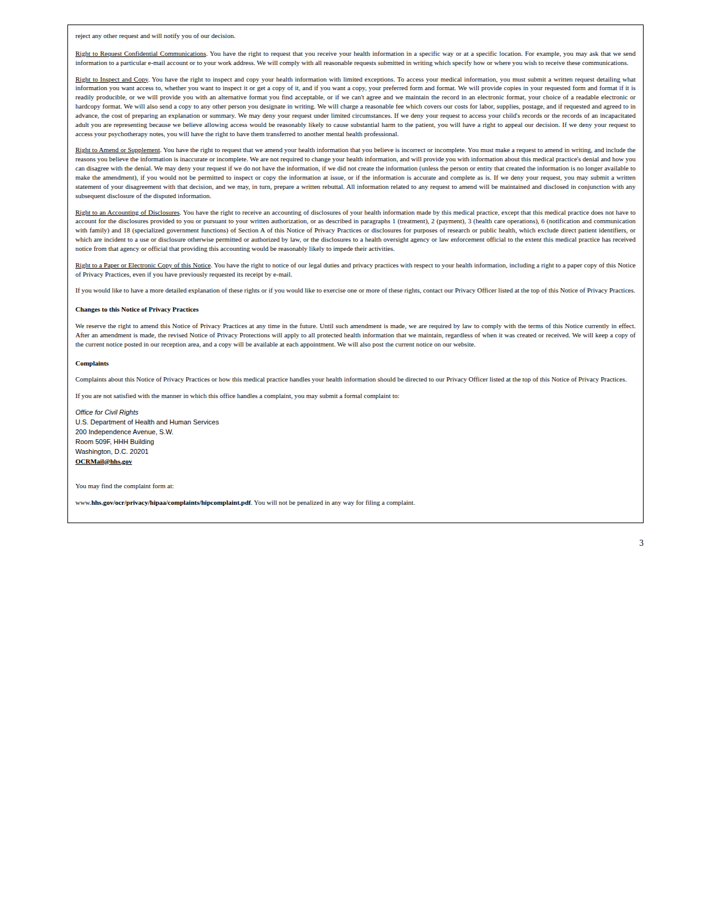reject any other request and will notify you of our decision.
Right to Request Confidential Communications. You have the right to request that you receive your health information in a specific way or at a specific location. For example, you may ask that we send information to a particular e-mail account or to your work address. We will comply with all reasonable requests submitted in writing which specify how or where you wish to receive these communications.
Right to Inspect and Copy. You have the right to inspect and copy your health information with limited exceptions. To access your medical information, you must submit a written request detailing what information you want access to, whether you want to inspect it or get a copy of it, and if you want a copy, your preferred form and format. We will provide copies in your requested form and format if it is readily producible, or we will provide you with an alternative format you find acceptable, or if we can't agree and we maintain the record in an electronic format, your choice of a readable electronic or hardcopy format. We will also send a copy to any other person you designate in writing. We will charge a reasonable fee which covers our costs for labor, supplies, postage, and if requested and agreed to in advance, the cost of preparing an explanation or summary. We may deny your request under limited circumstances. If we deny your request to access your child's records or the records of an incapacitated adult you are representing because we believe allowing access would be reasonably likely to cause substantial harm to the patient, you will have a right to appeal our decision. If we deny your request to access your psychotherapy notes, you will have the right to have them transferred to another mental health professional.
Right to Amend or Supplement. You have the right to request that we amend your health information that you believe is incorrect or incomplete. You must make a request to amend in writing, and include the reasons you believe the information is inaccurate or incomplete. We are not required to change your health information, and will provide you with information about this medical practice's denial and how you can disagree with the denial. We may deny your request if we do not have the information, if we did not create the information (unless the person or entity that created the information is no longer available to make the amendment), if you would not be permitted to inspect or copy the information at issue, or if the information is accurate and complete as is. If we deny your request, you may submit a written statement of your disagreement with that decision, and we may, in turn, prepare a written rebuttal. All information related to any request to amend will be maintained and disclosed in conjunction with any subsequent disclosure of the disputed information.
Right to an Accounting of Disclosures. You have the right to receive an accounting of disclosures of your health information made by this medical practice, except that this medical practice does not have to account for the disclosures provided to you or pursuant to your written authorization, or as described in paragraphs 1 (treatment), 2 (payment), 3 (health care operations), 6 (notification and communication with family) and 18 (specialized government functions) of Section A of this Notice of Privacy Practices or disclosures for purposes of research or public health, which exclude direct patient identifiers, or which are incident to a use or disclosure otherwise permitted or authorized by law, or the disclosures to a health oversight agency or law enforcement official to the extent this medical practice has received notice from that agency or official that providing this accounting would be reasonably likely to impede their activities.
Right to a Paper or Electronic Copy of this Notice. You have the right to notice of our legal duties and privacy practices with respect to your health information, including a right to a paper copy of this Notice of Privacy Practices, even if you have previously requested its receipt by e-mail.
If you would like to have a more detailed explanation of these rights or if you would like to exercise one or more of these rights, contact our Privacy Officer listed at the top of this Notice of Privacy Practices.
Changes to this Notice of Privacy Practices
We reserve the right to amend this Notice of Privacy Practices at any time in the future. Until such amendment is made, we are required by law to comply with the terms of this Notice currently in effect. After an amendment is made, the revised Notice of Privacy Protections will apply to all protected health information that we maintain, regardless of when it was created or received. We will keep a copy of the current notice posted in our reception area, and a copy will be available at each appointment. We will also post the current notice on our website.
Complaints
Complaints about this Notice of Privacy Practices or how this medical practice handles your health information should be directed to our Privacy Officer listed at the top of this Notice of Privacy Practices.
If you are not satisfied with the manner in which this office handles a complaint, you may submit a formal complaint to:
Office for Civil Rights
U.S. Department of Health and Human Services
200 Independence Avenue, S.W.
Room 509F, HHH Building
Washington, D.C. 20201
OCRMail@hhs.gov
You may find the complaint form at:
www.hhs.gov/ocr/privacy/hipaa/complaints/hipcomplaint.pdf. You will not be penalized in any way for filing a complaint.
3